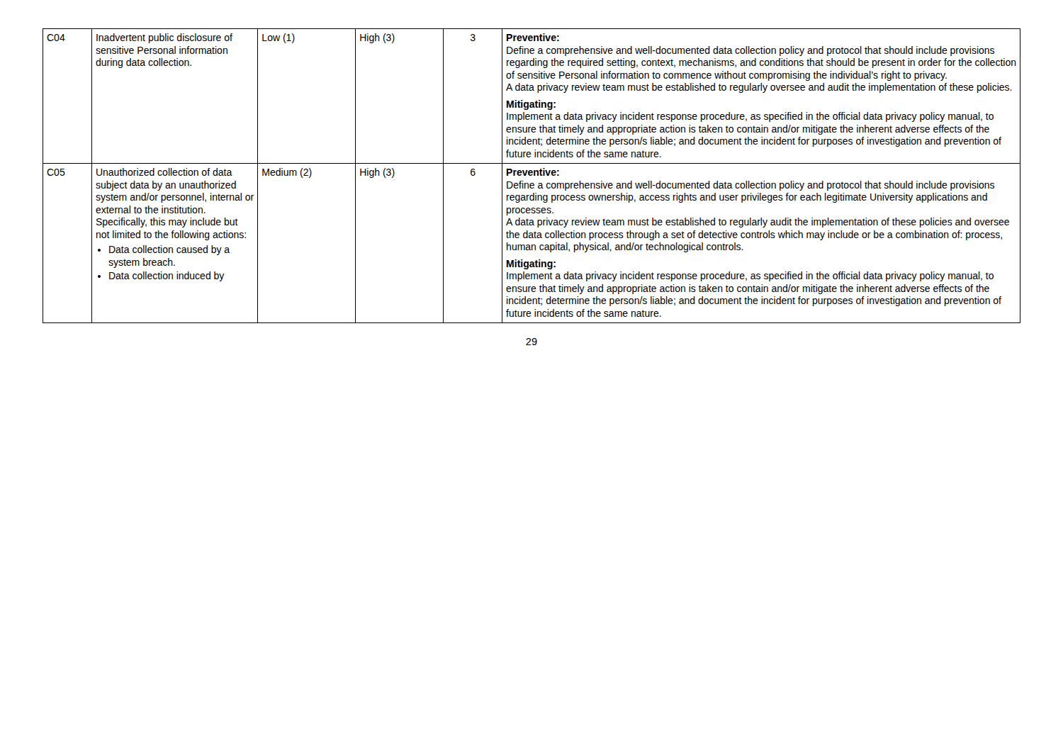| C04 | Inadvertent public disclosure of sensitive Personal information during data collection. | Low (1) | High (3) | 3 | Preventive: Define a comprehensive and well-documented data collection policy and protocol that should include provisions regarding the required setting, context, mechanisms, and conditions that should be present in order for the collection of sensitive Personal information to commence without compromising the individual’s right to privacy. A data privacy review team must be established to regularly oversee and audit the implementation of these policies. Mitigating: Implement a data privacy incident response procedure, as specified in the official data privacy policy manual, to ensure that timely and appropriate action is taken to contain and/or mitigate the inherent adverse effects of the incident; determine the person/s liable; and document the incident for purposes of investigation and prevention of future incidents of the same nature. |
| C05 | Unauthorized collection of data subject data by an unauthorized system and/or personnel, internal or external to the institution. Specifically, this may include but not limited to the following actions: Data collection caused by a system breach. Data collection induced by | Medium (2) | High (3) | 6 | Preventive: Define a comprehensive and well-documented data collection policy and protocol that should include provisions regarding process ownership, access rights and user privileges for each legitimate University applications and processes. A data privacy review team must be established to regularly audit the implementation of these policies and oversee the data collection process through a set of detective controls which may include or be a combination of: process, human capital, physical, and/or technological controls. Mitigating: Implement a data privacy incident response procedure, as specified in the official data privacy policy manual, to ensure that timely and appropriate action is taken to contain and/or mitigate the inherent adverse effects of the incident; determine the person/s liable; and document the incident for purposes of investigation and prevention of future incidents of the same nature. |
29